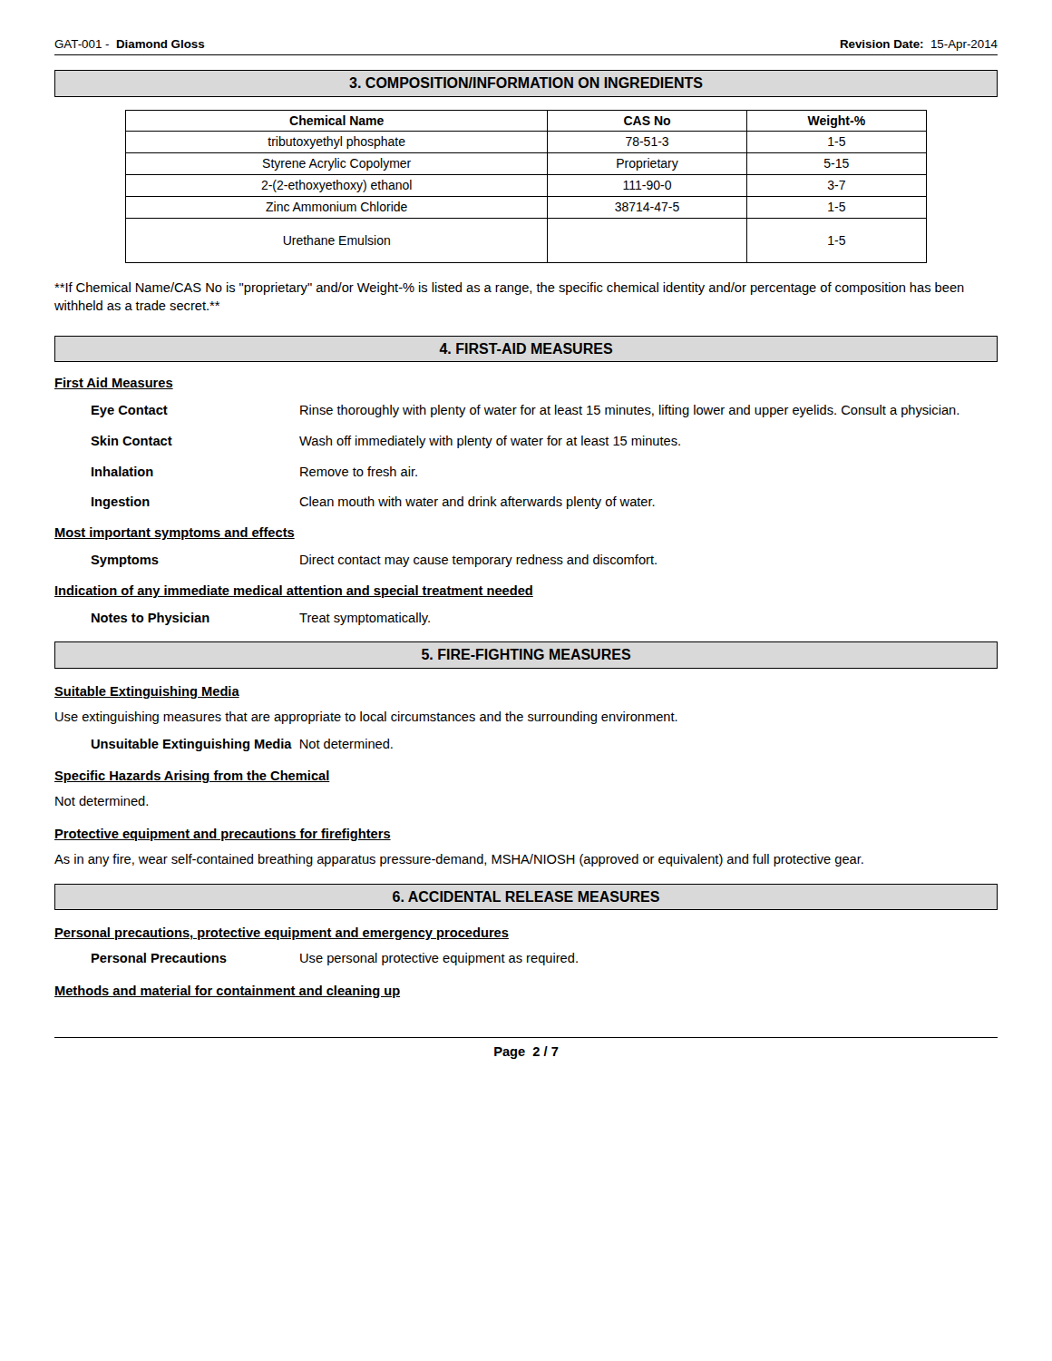GAT-001 - Diamond Gloss
Revision Date: 15-Apr-2014
3. COMPOSITION/INFORMATION ON INGREDIENTS
| Chemical Name | CAS No | Weight-% |
| --- | --- | --- |
| tributoxyethyl phosphate | 78-51-3 | 1-5 |
| Styrene Acrylic Copolymer | Proprietary | 5-15 |
| 2-(2-ethoxyethoxy) ethanol | 111-90-0 | 3-7 |
| Zinc Ammonium Chloride | 38714-47-5 | 1-5 |
| Urethane Emulsion | | 1-5 |
**If Chemical Name/CAS No is "proprietary" and/or Weight-% is listed as a range, the specific chemical identity and/or percentage of composition has been withheld as a trade secret.**
4. FIRST-AID MEASURES
First Aid Measures
Eye Contact
Rinse thoroughly with plenty of water for at least 15 minutes, lifting lower and upper eyelids. Consult a physician.
Skin Contact
Wash off immediately with plenty of water for at least 15 minutes.
Inhalation
Remove to fresh air.
Ingestion
Clean mouth with water and drink afterwards plenty of water.
Most important symptoms and effects
Symptoms
Direct contact may cause temporary redness and discomfort.
Indication of any immediate medical attention and special treatment needed
Notes to Physician
Treat symptomatically.
5. FIRE-FIGHTING MEASURES
Suitable Extinguishing Media
Use extinguishing measures that are appropriate to local circumstances and the surrounding environment.
Unsuitable Extinguishing Media Not determined.
Specific Hazards Arising from the Chemical
Not determined.
Protective equipment and precautions for firefighters
As in any fire, wear self-contained breathing apparatus pressure-demand, MSHA/NIOSH (approved or equivalent) and full protective gear.
6. ACCIDENTAL RELEASE MEASURES
Personal precautions, protective equipment and emergency procedures
Personal Precautions
Use personal protective equipment as required.
Methods and material for containment and cleaning up
Page 2 / 7